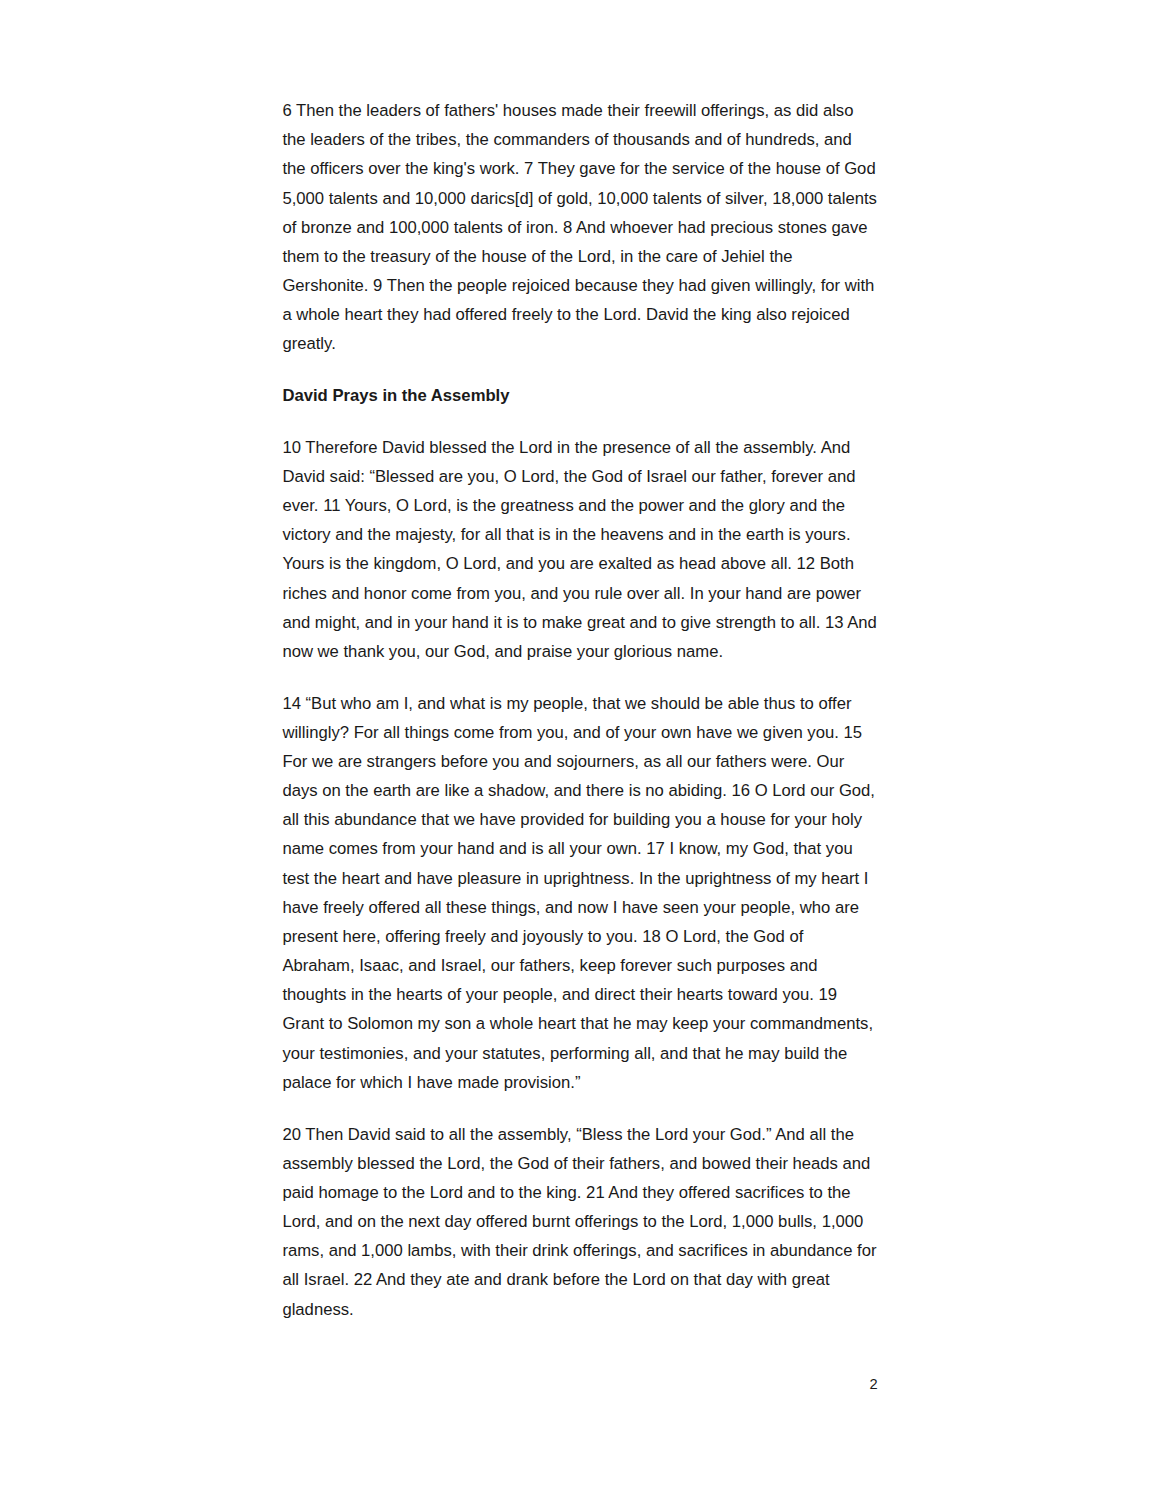6 Then the leaders of fathers' houses made their freewill offerings, as did also the leaders of the tribes, the commanders of thousands and of hundreds, and the officers over the king's work. 7 They gave for the service of the house of God 5,000 talents and 10,000 darics[d] of gold, 10,000 talents of silver, 18,000 talents of bronze and 100,000 talents of iron. 8 And whoever had precious stones gave them to the treasury of the house of the Lord, in the care of Jehiel the Gershonite. 9 Then the people rejoiced because they had given willingly, for with a whole heart they had offered freely to the Lord. David the king also rejoiced greatly.
David Prays in the Assembly
10 Therefore David blessed the Lord in the presence of all the assembly. And David said: “Blessed are you, O Lord, the God of Israel our father, forever and ever. 11 Yours, O Lord, is the greatness and the power and the glory and the victory and the majesty, for all that is in the heavens and in the earth is yours. Yours is the kingdom, O Lord, and you are exalted as head above all. 12 Both riches and honor come from you, and you rule over all. In your hand are power and might, and in your hand it is to make great and to give strength to all. 13 And now we thank you, our God, and praise your glorious name.
14 “But who am I, and what is my people, that we should be able thus to offer willingly? For all things come from you, and of your own have we given you. 15 For we are strangers before you and sojourners, as all our fathers were. Our days on the earth are like a shadow, and there is no abiding. 16 O Lord our God, all this abundance that we have provided for building you a house for your holy name comes from your hand and is all your own. 17 I know, my God, that you test the heart and have pleasure in uprightness. In the uprightness of my heart I have freely offered all these things, and now I have seen your people, who are present here, offering freely and joyously to you. 18 O Lord, the God of Abraham, Isaac, and Israel, our fathers, keep forever such purposes and thoughts in the hearts of your people, and direct their hearts toward you. 19 Grant to Solomon my son a whole heart that he may keep your commandments, your testimonies, and your statutes, performing all, and that he may build the palace for which I have made provision.”
20 Then David said to all the assembly, “Bless the Lord your God.” And all the assembly blessed the Lord, the God of their fathers, and bowed their heads and paid homage to the Lord and to the king. 21 And they offered sacrifices to the Lord, and on the next day offered burnt offerings to the Lord, 1,000 bulls, 1,000 rams, and 1,000 lambs, with their drink offerings, and sacrifices in abundance for all Israel. 22 And they ate and drank before the Lord on that day with great gladness.
2